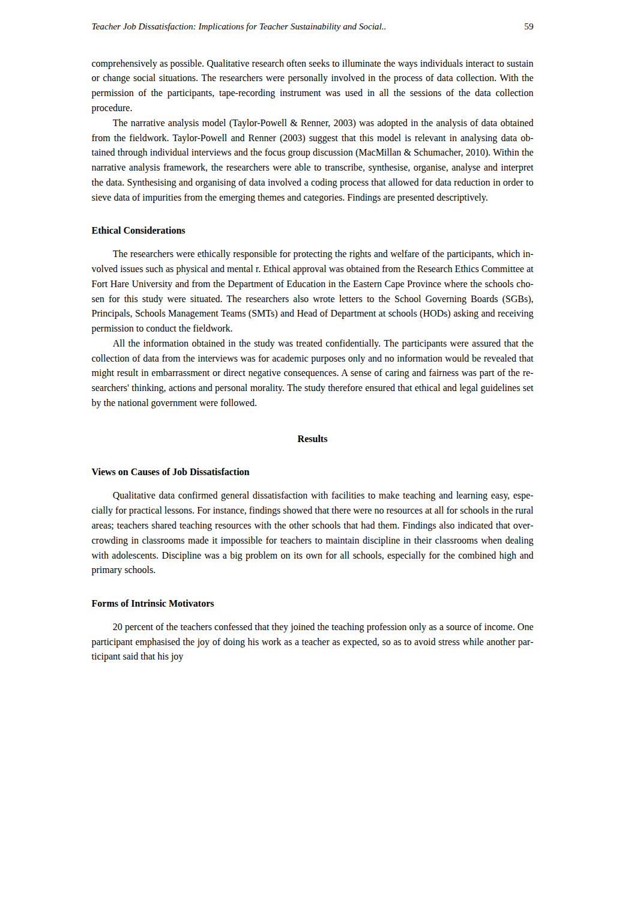Teacher Job Dissatisfaction: Implications for Teacher Sustainability and Social.. 59
comprehensively as possible. Qualitative research often seeks to illuminate the ways individuals interact to sustain or change social situations. The researchers were personally involved in the process of data collection. With the permission of the participants, tape-recording instrument was used in all the sessions of the data collection procedure.
The narrative analysis model (Taylor-Powell & Renner, 2003) was adopted in the analysis of data obtained from the fieldwork. Taylor-Powell and Renner (2003) suggest that this model is relevant in analysing data obtained through individual interviews and the focus group discussion (MacMillan & Schumacher, 2010). Within the narrative analysis framework, the researchers were able to transcribe, synthesise, organise, analyse and interpret the data. Synthesising and organising of data involved a coding process that allowed for data reduction in order to sieve data of impurities from the emerging themes and categories. Findings are presented descriptively.
Ethical Considerations
The researchers were ethically responsible for protecting the rights and welfare of the participants, which involved issues such as physical and mental r. Ethical approval was obtained from the Research Ethics Committee at Fort Hare University and from the Department of Education in the Eastern Cape Province where the schools chosen for this study were situated. The researchers also wrote letters to the School Governing Boards (SGBs), Principals, Schools Management Teams (SMTs) and Head of Department at schools (HODs) asking and receiving permission to conduct the fieldwork.
All the information obtained in the study was treated confidentially. The participants were assured that the collection of data from the interviews was for academic purposes only and no information would be revealed that might result in embarrassment or direct negative consequences. A sense of caring and fairness was part of the researchers' thinking, actions and personal morality. The study therefore ensured that ethical and legal guidelines set by the national government were followed.
Results
Views on Causes of Job Dissatisfaction
Qualitative data confirmed general dissatisfaction with facilities to make teaching and learning easy, especially for practical lessons. For instance, findings showed that there were no resources at all for schools in the rural areas; teachers shared teaching resources with the other schools that had them. Findings also indicated that overcrowding in classrooms made it impossible for teachers to maintain discipline in their classrooms when dealing with adolescents. Discipline was a big problem on its own for all schools, especially for the combined high and primary schools.
Forms of Intrinsic Motivators
20 percent of the teachers confessed that they joined the teaching profession only as a source of income. One participant emphasised the joy of doing his work as a teacher as expected, so as to avoid stress while another participant said that his joy